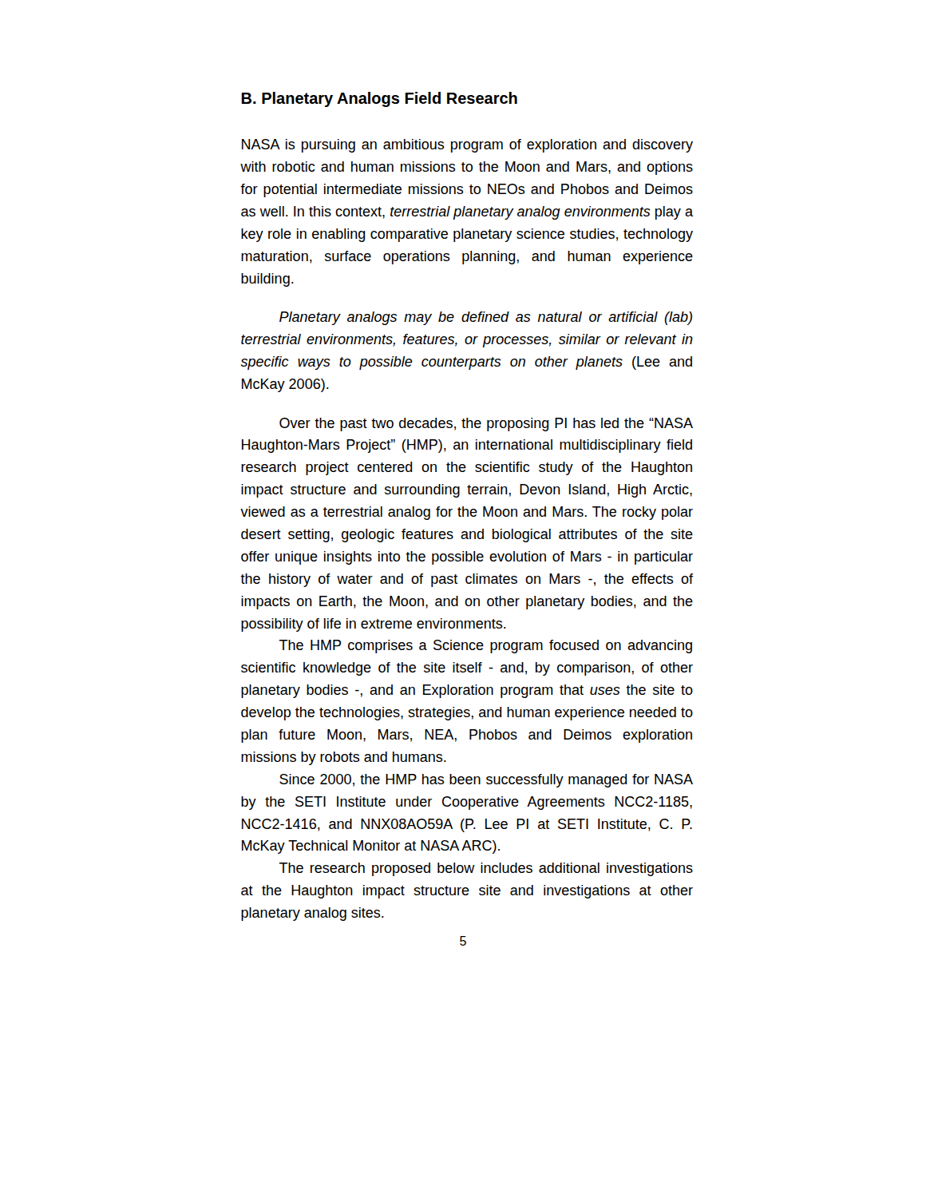B. Planetary Analogs Field Research
NASA is pursuing an ambitious program of exploration and discovery with robotic and human missions to the Moon and Mars, and options for potential intermediate missions to NEOs and Phobos and Deimos as well. In this context, terrestrial planetary analog environments play a key role in enabling comparative planetary science studies, technology maturation, surface operations planning, and human experience building.
Planetary analogs may be defined as natural or artificial (lab) terrestrial environments, features, or processes, similar or relevant in specific ways to possible counterparts on other planets (Lee and McKay 2006).
Over the past two decades, the proposing PI has led the “NASA Haughton-Mars Project” (HMP), an international multidisciplinary field research project centered on the scientific study of the Haughton impact structure and surrounding terrain, Devon Island, High Arctic, viewed as a terrestrial analog for the Moon and Mars. The rocky polar desert setting, geologic features and biological attributes of the site offer unique insights into the possible evolution of Mars - in particular the history of water and of past climates on Mars -, the effects of impacts on Earth, the Moon, and on other planetary bodies, and the possibility of life in extreme environments.
The HMP comprises a Science program focused on advancing scientific knowledge of the site itself - and, by comparison, of other planetary bodies -, and an Exploration program that uses the site to develop the technologies, strategies, and human experience needed to plan future Moon, Mars, NEA, Phobos and Deimos exploration missions by robots and humans.
Since 2000, the HMP has been successfully managed for NASA by the SETI Institute under Cooperative Agreements NCC2-1185, NCC2-1416, and NNX08AO59A (P. Lee PI at SETI Institute, C. P. McKay Technical Monitor at NASA ARC).
The research proposed below includes additional investigations at the Haughton impact structure site and investigations at other planetary analog sites.
5